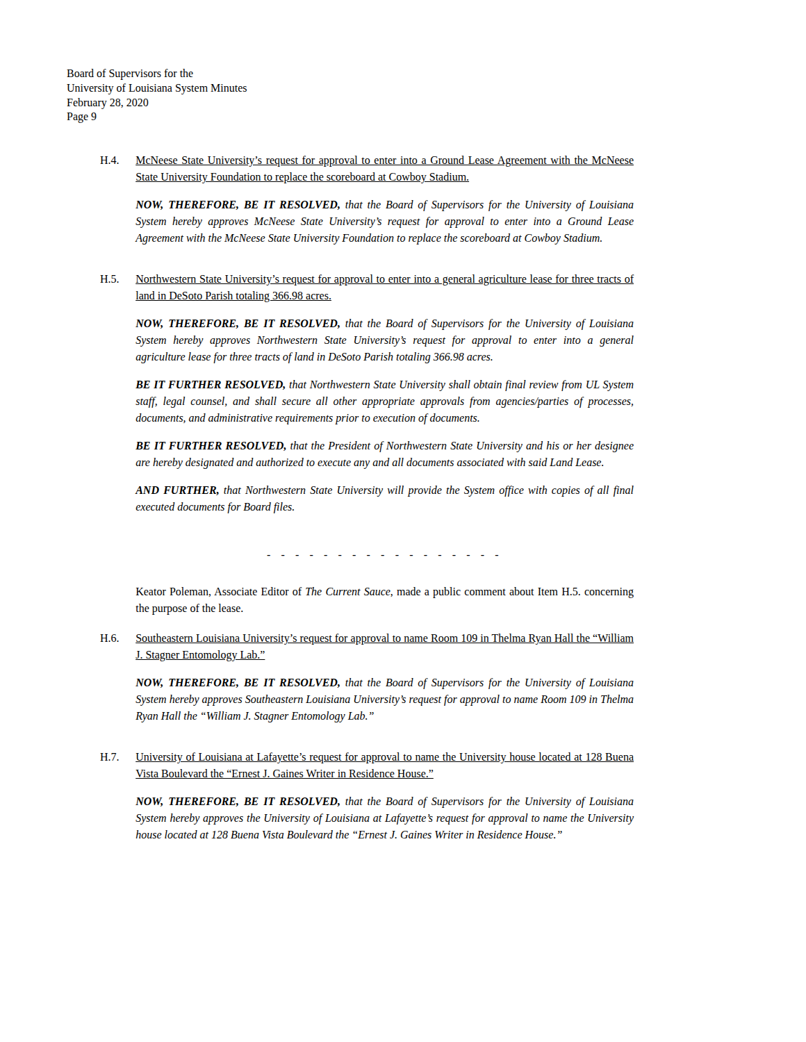Board of Supervisors for the
University of Louisiana System Minutes
February 28, 2020
Page 9
H.4.
McNeese State University’s request for approval to enter into a Ground Lease Agreement with the McNeese State University Foundation to replace the scoreboard at Cowboy Stadium.
NOW, THEREFORE, BE IT RESOLVED, that the Board of Supervisors for the University of Louisiana System hereby approves McNeese State University’s request for approval to enter into a Ground Lease Agreement with the McNeese State University Foundation to replace the scoreboard at Cowboy Stadium.
H.5.
Northwestern State University’s request for approval to enter into a general agriculture lease for three tracts of land in DeSoto Parish totaling 366.98 acres.
NOW, THEREFORE, BE IT RESOLVED, that the Board of Supervisors for the University of Louisiana System hereby approves Northwestern State University’s request for approval to enter into a general agriculture lease for three tracts of land in DeSoto Parish totaling 366.98 acres.
BE IT FURTHER RESOLVED, that Northwestern State University shall obtain final review from UL System staff, legal counsel, and shall secure all other appropriate approvals from agencies/parties of processes, documents, and administrative requirements prior to execution of documents.
BE IT FURTHER RESOLVED, that the President of Northwestern State University and his or her designee are hereby designated and authorized to execute any and all documents associated with said Land Lease.
AND FURTHER, that Northwestern State University will provide the System office with copies of all final executed documents for Board files.
- - - - - - - - - - - - - - - - -
Keator Poleman, Associate Editor of The Current Sauce, made a public comment about Item H.5. concerning the purpose of the lease.
H.6.
Southeastern Louisiana University’s request for approval to name Room 109 in Thelma Ryan Hall the “William J. Stagner Entomology Lab.”
NOW, THEREFORE, BE IT RESOLVED, that the Board of Supervisors for the University of Louisiana System hereby approves Southeastern Louisiana University’s request for approval to name Room 109 in Thelma Ryan Hall the “William J. Stagner Entomology Lab.”
H.7.
University of Louisiana at Lafayette’s request for approval to name the University house located at 128 Buena Vista Boulevard the “Ernest J. Gaines Writer in Residence House.”
NOW, THEREFORE, BE IT RESOLVED, that the Board of Supervisors for the University of Louisiana System hereby approves the University of Louisiana at Lafayette’s request for approval to name the University house located at 128 Buena Vista Boulevard the “Ernest J. Gaines Writer in Residence House.”